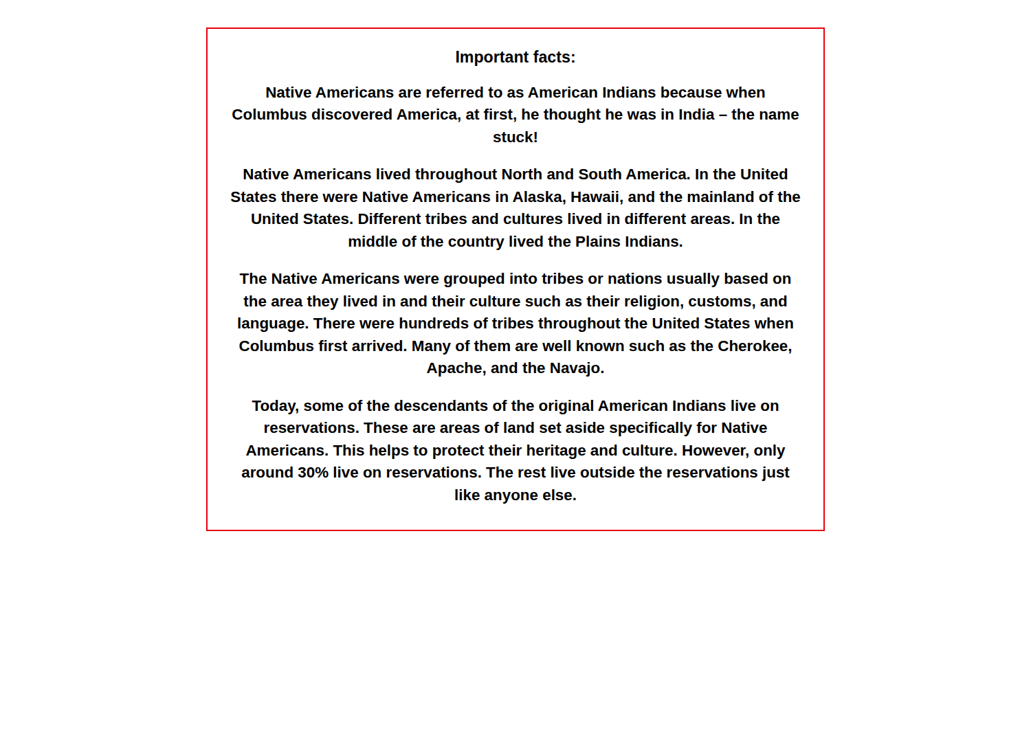Important facts:
Native Americans are referred to as American Indians because when Columbus discovered America, at first, he thought he was in India – the name stuck!
Native Americans lived throughout North and South America. In the United States there were Native Americans in Alaska, Hawaii, and the mainland of the United States. Different tribes and cultures lived in different areas. In the middle of the country lived the Plains Indians.
The Native Americans were grouped into tribes or nations usually based on the area they lived in and their culture such as their religion, customs, and language. There were hundreds of tribes throughout the United States when Columbus first arrived. Many of them are well known such as the Cherokee, Apache, and the Navajo.
Today, some of the descendants of the original American Indians live on reservations. These are areas of land set aside specifically for Native Americans. This helps to protect their heritage and culture. However, only around 30% live on reservations. The rest live outside the reservations just like anyone else.